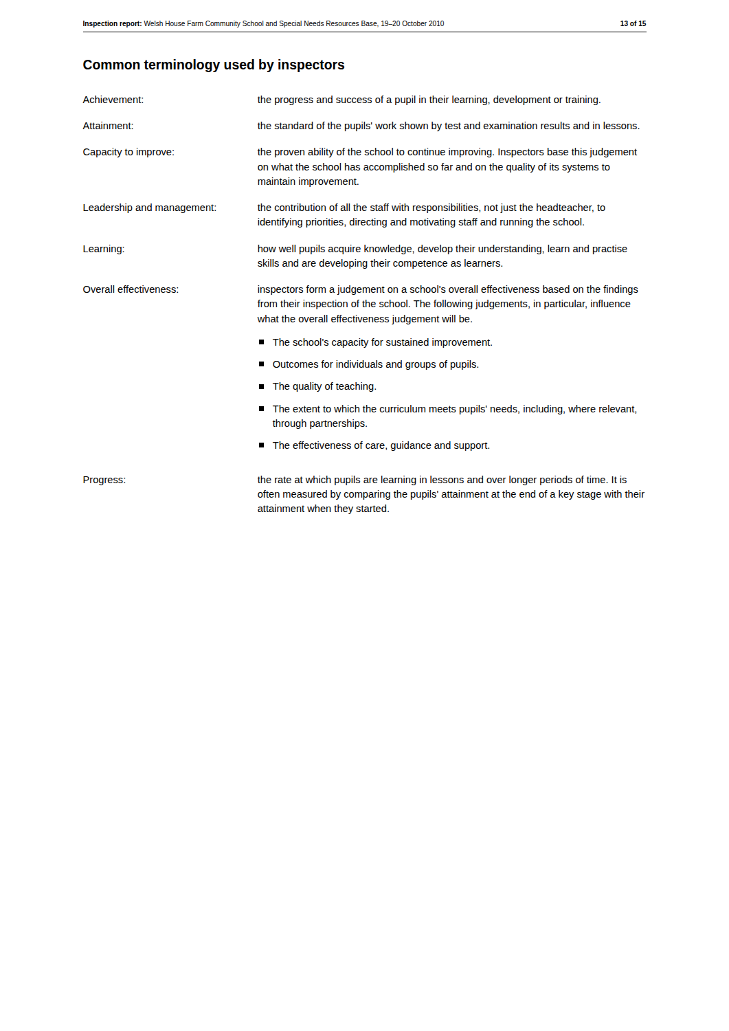Inspection report: Welsh House Farm Community School and Special Needs Resources Base, 19–20 October 2010
13 of 15
Common terminology used by inspectors
| Achievement: | the progress and success of a pupil in their learning, development or training. |
| Attainment: | the standard of the pupils' work shown by test and examination results and in lessons. |
| Capacity to improve: | the proven ability of the school to continue improving. Inspectors base this judgement on what the school has accomplished so far and on the quality of its systems to maintain improvement. |
| Leadership and management: | the contribution of all the staff with responsibilities, not just the headteacher, to identifying priorities, directing and motivating staff and running the school. |
| Learning: | how well pupils acquire knowledge, develop their understanding, learn and practise skills and are developing their competence as learners. |
| Overall effectiveness: | inspectors form a judgement on a school's overall effectiveness based on the findings from their inspection of the school. The following judgements, in particular, influence what the overall effectiveness judgement will be. The school's capacity for sustained improvement. Outcomes for individuals and groups of pupils. The quality of teaching. The extent to which the curriculum meets pupils' needs, including, where relevant, through partnerships. The effectiveness of care, guidance and support. |
| Progress: | the rate at which pupils are learning in lessons and over longer periods of time. It is often measured by comparing the pupils' attainment at the end of a key stage with their attainment when they started. |